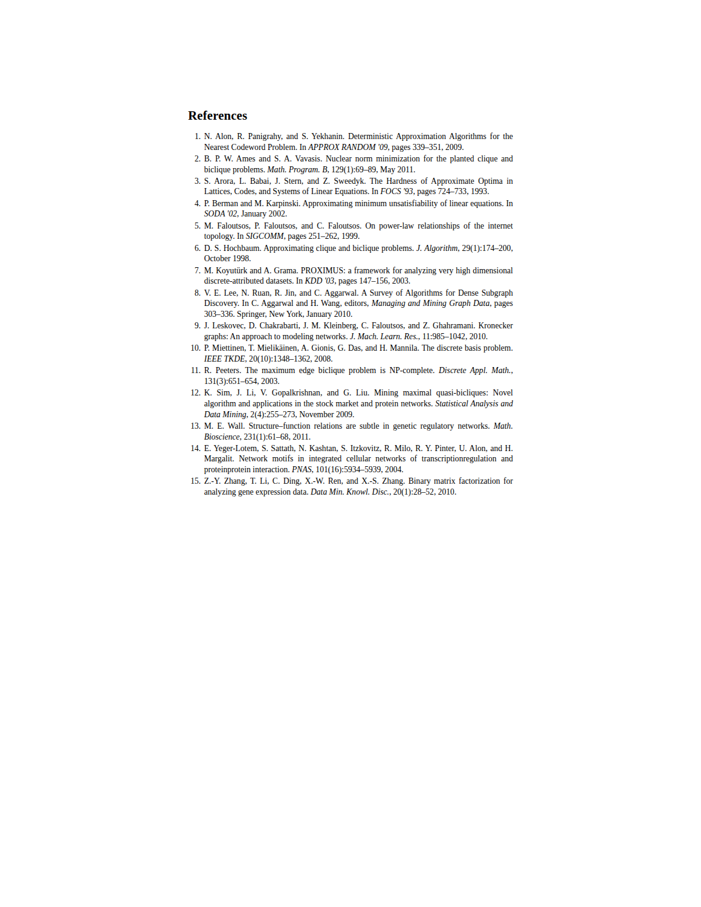References
N. Alon, R. Panigrahy, and S. Yekhanin. Deterministic Approximation Algorithms for the Nearest Codeword Problem. In APPROX RANDOM '09, pages 339–351, 2009.
B. P. W. Ames and S. A. Vavasis. Nuclear norm minimization for the planted clique and biclique problems. Math. Program. B, 129(1):69–89, May 2011.
S. Arora, L. Babai, J. Stern, and Z. Sweedyk. The Hardness of Approximate Optima in Lattices, Codes, and Systems of Linear Equations. In FOCS '93, pages 724–733, 1993.
P. Berman and M. Karpinski. Approximating minimum unsatisfiability of linear equations. In SODA '02, January 2002.
M. Faloutsos, P. Faloutsos, and C. Faloutsos. On power-law relationships of the internet topology. In SIGCOMM, pages 251–262, 1999.
D. S. Hochbaum. Approximating clique and biclique problems. J. Algorithm, 29(1):174–200, October 1998.
M. Koyutürk and A. Grama. PROXIMUS: a framework for analyzing very high dimensional discrete-attributed datasets. In KDD '03, pages 147–156, 2003.
V. E. Lee, N. Ruan, R. Jin, and C. Aggarwal. A Survey of Algorithms for Dense Subgraph Discovery. In C. Aggarwal and H. Wang, editors, Managing and Mining Graph Data, pages 303–336. Springer, New York, January 2010.
J. Leskovec, D. Chakrabarti, J. M. Kleinberg, C. Faloutsos, and Z. Ghahramani. Kronecker graphs: An approach to modeling networks. J. Mach. Learn. Res., 11:985–1042, 2010.
P. Miettinen, T. Mielikäinen, A. Gionis, G. Das, and H. Mannila. The discrete basis problem. IEEE TKDE, 20(10):1348–1362, 2008.
R. Peeters. The maximum edge biclique problem is NP-complete. Discrete Appl. Math., 131(3):651–654, 2003.
K. Sim, J. Li, V. Gopalkrishnan, and G. Liu. Mining maximal quasi-bicliques: Novel algorithm and applications in the stock market and protein networks. Statistical Analysis and Data Mining, 2(4):255–273, November 2009.
M. E. Wall. Structure–function relations are subtle in genetic regulatory networks. Math. Bioscience, 231(1):61–68, 2011.
E. Yeger-Lotem, S. Sattath, N. Kashtan, S. Itzkovitz, R. Milo, R. Y. Pinter, U. Alon, and H. Margalit. Network motifs in integrated cellular networks of transcriptionregulation and proteinprotein interaction. PNAS, 101(16):5934–5939, 2004.
Z.-Y. Zhang, T. Li, C. Ding, X.-W. Ren, and X.-S. Zhang. Binary matrix factorization for analyzing gene expression data. Data Min. Knowl. Disc., 20(1):28–52, 2010.